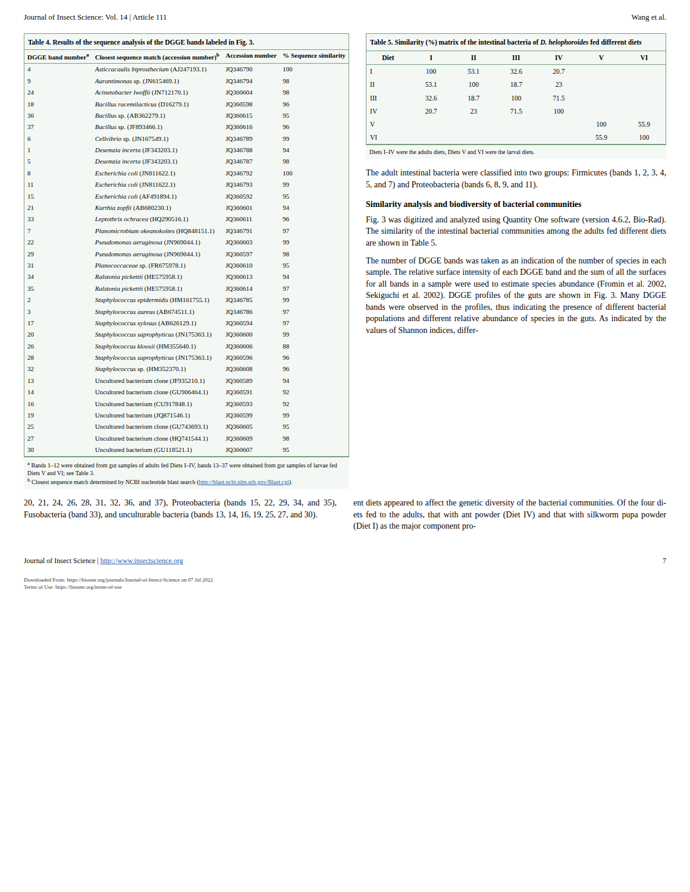Journal of Insect Science: Vol. 14 | Article 111
Wang et al.
Table 4. Results of the sequence analysis of the DGGE bands labeled in Fig. 3.
| DGGE band number a | Closest sequence match (accession number) b | Accession number | % Sequence similarity |
| --- | --- | --- | --- |
| 4 | Asticcacaulis biprosthecium (AJ247193.1) | JQ346790 | 100 |
| 9 | Aurantimonas sp. (JN615469.1) | JQ346794 | 98 |
| 24 | Acinetobacter lwoffii (JN712170.1) | JQ360604 | 98 |
| 18 | Bacillus racemilacticus (D16279.1) | JQ360598 | 96 |
| 36 | Bacillus sp. (AB362279.1) | JQ360615 | 95 |
| 37 | Bacillus sp. (JF893466.1) | JQ360616 | 96 |
| 6 | Cellvibrio sp. (JN167549.1) | JQ346789 | 99 |
| 1 | Desemzia incerta (JF343203.1) | JQ346788 | 94 |
| 5 | Desemzia incerta (JF343203.1) | JQ346787 | 98 |
| 8 | Escherichia coli (JN811622.1) | JQ346792 | 100 |
| 11 | Escherichia coli (JN811622.1) | JQ346793 | 99 |
| 15 | Escherichia coli (AF491894.1) | JQ360592 | 95 |
| 21 | Kurthia zopfii (AB680230.1) | JQ360601 | 94 |
| 33 | Leptothrix ochracea (HQ290516.1) | JQ360611 | 96 |
| 7 | Planomicrobium okeanokoites (HQ848151.1) | JQ346791 | 97 |
| 22 | Pseudomonas aeruginosa (JN969044.1) | JQ360603 | 99 |
| 29 | Pseudomonas aeruginosa (JN969044.1) | JQ360597 | 98 |
| 31 | Planococcaceae sp. (FR675978.1) | JQ360610 | 95 |
| 34 | Ralstonia pickettii (HE575958.1) | JQ360613 | 94 |
| 35 | Ralstonia pickettii (HE575958.1) | JQ360614 | 97 |
| 2 | Staphylococcus epidermidis (HM161755.1) | JQ346785 | 99 |
| 3 | Staphylococcus aureus (AB674511.1) | JQ346786 | 97 |
| 17 | Staphylococcus xylosus (AB626129.1) | JQ360594 | 97 |
| 20 | Staphylococcus saprophyticus (JN175363.1) | JQ360600 | 99 |
| 26 | Staphylococcus kloosii (HM355640.1) | JQ360606 | 88 |
| 28 | Staphylococcus saprophyticus (JN175363.1) | JQ360596 | 96 |
| 32 | Staphylococcus sp. (HM352370.1) | JQ360608 | 96 |
| 13 | Uncultured bacterium clone (JF935210.1) | JQ360589 | 94 |
| 14 | Uncultured bacterium clone (GU906464.1) | JQ360591 | 92 |
| 16 | Uncultured bacterium (CU917848.1) | JQ360593 | 92 |
| 19 | Uncultured bacterium (JQ871546.1) | JQ360599 | 99 |
| 25 | Uncultured bacterium clone (GU743693.1) | JQ360605 | 95 |
| 27 | Uncultured bacterium clone (HQ741544.1) | JQ360609 | 98 |
| 30 | Uncultured bacterium (GU118521.1) | JQ360607 | 95 |
a Bands 1–12 were obtained from gut samples of adults fed Diets I–IV, bands 13–37 were obtained from gut samples of larvae fed Diets V and VI; see Table 3.
b Closest sequence match determined by NCBI nucleotide blast search (http://blast.ncbi.nlm.nih.gov/Blast.cgi).
Table 5. Similarity (%) matrix of the intestinal bacteria of D. helophoroides fed different diets
| Diet | I | II | III | IV | V | VI |
| --- | --- | --- | --- | --- | --- | --- |
| I | 100 | 53.1 | 32.6 | 20.7 | | |
| II | 53.1 | 100 | 18.7 | 23 | | |
| III | 32.6 | 18.7 | 100 | 71.5 | | |
| IV | 20.7 | 23 | 71.5 | 100 | | |
| V | | | | | 100 | 55.9 |
| VI | | | | | 55.9 | 100 |
Diets I–IV were the adults diets, Diets V and VI were the larval diets.
The adult intestinal bacteria were classified into two groups: Firmicutes (bands 1, 2, 3, 4, 5, and 7) and Proteobacteria (bands 6, 8, 9, and 11).
Similarity analysis and biodiversity of bacterial communities
Fig. 3 was digitized and analyzed using Quantity One software (version 4.6.2, Bio-Rad). The similarity of the intestinal bacterial communities among the adults fed different diets are shown in Table 5.
The number of DGGE bands was taken as an indication of the number of species in each sample. The relative surface intensity of each DGGE band and the sum of all the surfaces for all bands in a sample were used to estimate species abundance (Fromin et al. 2002, Sekiguchi et al. 2002). DGGE profiles of the guts are shown in Fig. 3. Many DGGE bands were observed in the profiles, thus indicating the presence of different bacterial populations and different relative abundance of species in the guts. As indicated by the values of Shannon indices, differ-
20, 21, 24, 26, 28, 31, 32, 36, and 37), Proteobacteria (bands 15, 22, 29, 34, and 35), Fusobacteria (band 33), and unculturable bacteria (bands 13, 14, 16, 19, 25, 27, and 30).
ent diets appeared to affect the genetic diversity of the bacterial communities. Of the four diets fed to the adults, that with ant powder (Diet IV) and that with silkworm pupa powder (Diet I) as the major component pro-
Journal of Insect Science | http://www.insectscience.org
7
Downloaded From: https://bioone.org/journals/Journal-of-Insect-Science on 07 Jul 2022
Terms of Use: https://bioone.org/terms-of-use